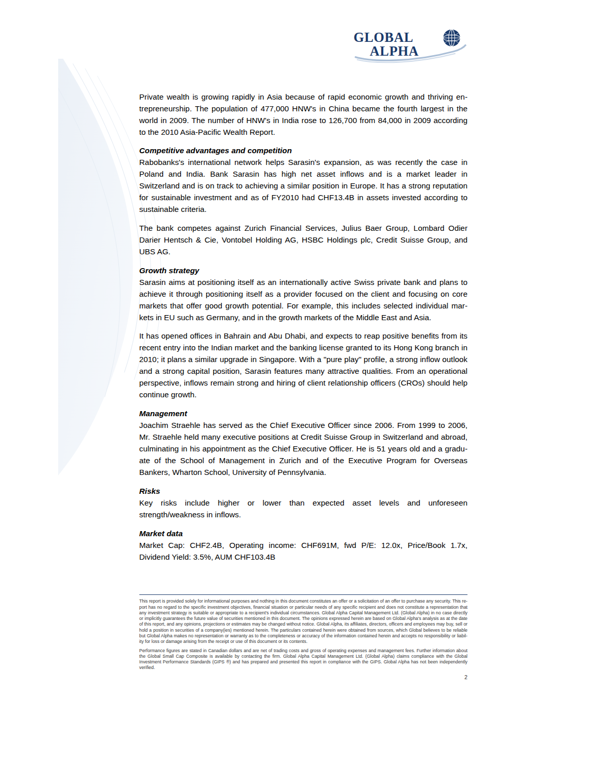GLOBAL ALPHA
Private wealth is growing rapidly in Asia because of rapid economic growth and thriving entrepreneurship. The population of 477,000 HNW's in China became the fourth largest in the world in 2009. The number of HNW's in India rose to 126,700 from 84,000 in 2009 according to the 2010 Asia-Pacific Wealth Report.
Competitive advantages and competition
Rabobanks's international network helps Sarasin's expansion, as was recently the case in Poland and India. Bank Sarasin has high net asset inflows and is a market leader in Switzerland and is on track to achieving a similar position in Europe. It has a strong reputation for sustainable investment and as of FY2010 had CHF13.4B in assets invested according to sustainable criteria.
The bank competes against Zurich Financial Services, Julius Baer Group, Lombard Odier Darier Hentsch & Cie, Vontobel Holding AG, HSBC Holdings plc, Credit Suisse Group, and UBS AG.
Growth strategy
Sarasin aims at positioning itself as an internationally active Swiss private bank and plans to achieve it through positioning itself as a provider focused on the client and focusing on core markets that offer good growth potential. For example, this includes selected individual markets in EU such as Germany, and in the growth markets of the Middle East and Asia.
It has opened offices in Bahrain and Abu Dhabi, and expects to reap positive benefits from its recent entry into the Indian market and the banking license granted to its Hong Kong branch in 2010; it plans a similar upgrade in Singapore. With a "pure play" profile, a strong inflow outlook and a strong capital position, Sarasin features many attractive qualities. From an operational perspective, inflows remain strong and hiring of client relationship officers (CROs) should help continue growth.
Management
Joachim Straehle has served as the Chief Executive Officer since 2006. From 1999 to 2006, Mr. Straehle held many executive positions at Credit Suisse Group in Switzerland and abroad, culminating in his appointment as the Chief Executive Officer. He is 51 years old and a graduate of the School of Management in Zurich and of the Executive Program for Overseas Bankers, Wharton School, University of Pennsylvania.
Risks
Key risks include higher or lower than expected asset levels and unforeseen strength/weakness in inflows.
Market data
Market Cap: CHF2.4B, Operating income: CHF691M, fwd P/E: 12.0x, Price/Book 1.7x, Dividend Yield: 3.5%, AUM CHF103.4B
This report is provided solely for informational purposes and nothing in this document constitutes an offer or a solicitation of an offer to purchase any security. This report has no regard to the specific investment objectives, financial situation or particular needs of any specific recipient and does not constitute a representation that any investment strategy is suitable or appropriate to a recipient's individual circumstances. Global Alpha Capital Management Ltd. (Global Alpha) in no case directly or implicitly guarantees the future value of securities mentioned in this document. The opinions expressed herein are based on Global Alpha's analysis as at the date of this report, and any opinions, projections or estimates may be changed without notice. Global Alpha, its affiliates, directors, officers and employees may buy, sell or hold a position in securities of a company(ies) mentioned herein. The particulars contained herein were obtained from sources, which Global believes to be reliable but Global Alpha makes no representation or warranty as to the completeness or accuracy of the information contained herein and accepts no responsibility or liability for loss or damage arising from the receipt or use of this document or its contents.
Performance figures are stated in Canadian dollars and are net of trading costs and gross of operating expenses and management fees. Further information about the Global Small Cap Composite is available by contacting the firm. Global Alpha Capital Management Ltd. (Global Alpha) claims compliance with the Global Investment Performance Standards (GIPS ®) and has prepared and presented this report in compliance with the GIPS. Global Alpha has not been independently verified.
2